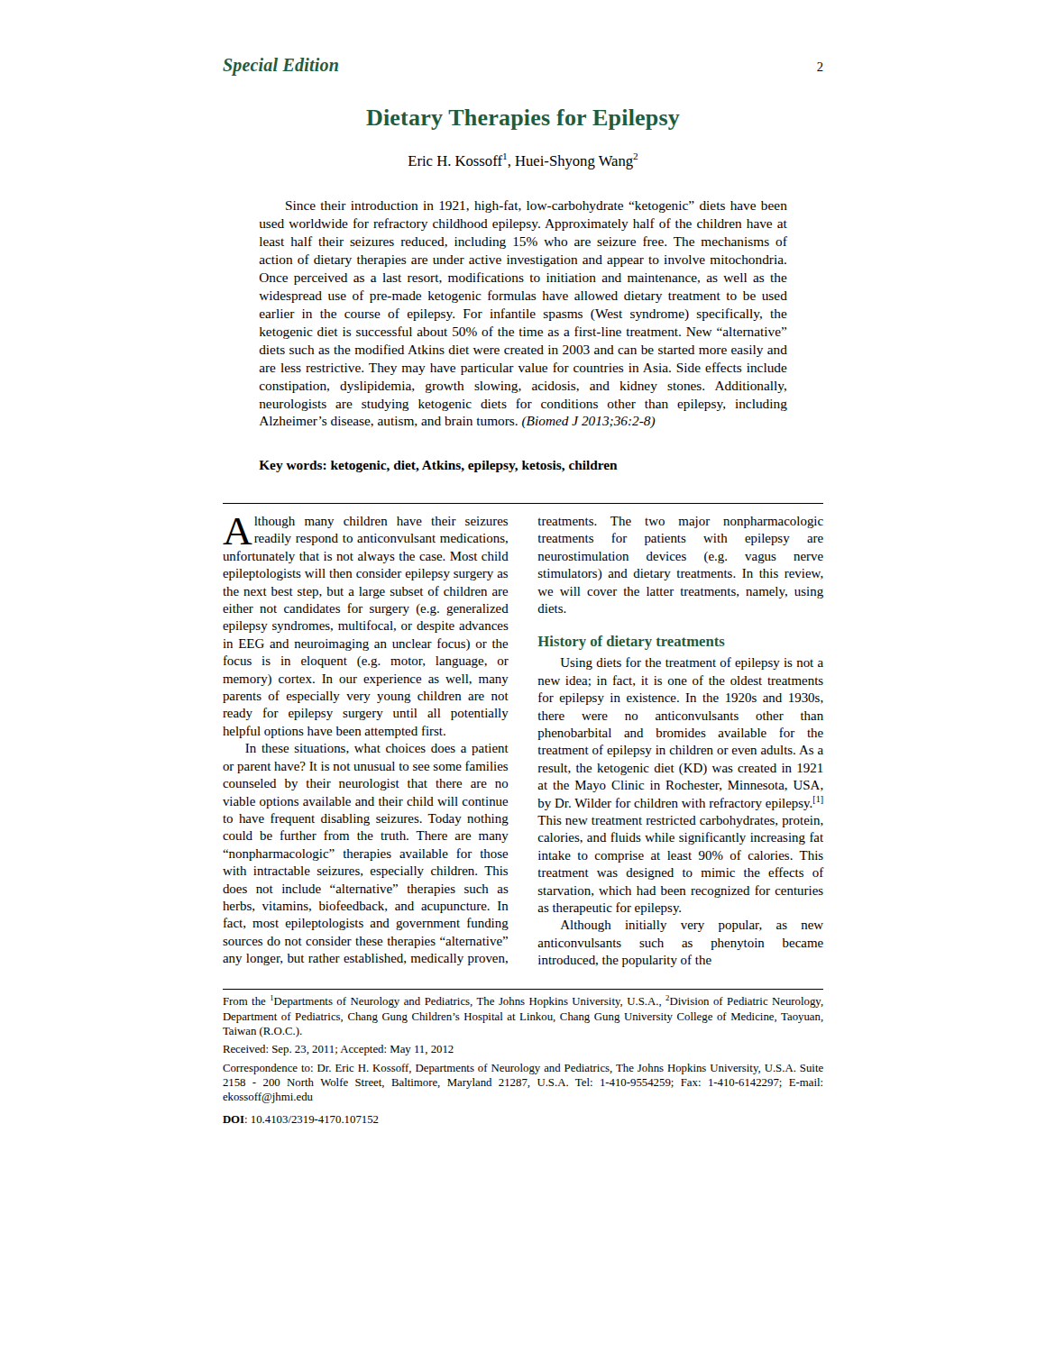Special Edition
2
Dietary Therapies for Epilepsy
Eric H. Kossoff1, Huei-Shyong Wang2
Since their introduction in 1921, high-fat, low-carbohydrate “ketogenic” diets have been used worldwide for refractory childhood epilepsy. Approximately half of the children have at least half their seizures reduced, including 15% who are seizure free. The mechanisms of action of dietary therapies are under active investigation and appear to involve mitochondria. Once perceived as a last resort, modifications to initiation and maintenance, as well as the widespread use of pre-made ketogenic formulas have allowed dietary treatment to be used earlier in the course of epilepsy. For infantile spasms (West syndrome) specifically, the ketogenic diet is successful about 50% of the time as a first-line treatment. New “alternative” diets such as the modified Atkins diet were created in 2003 and can be started more easily and are less restrictive. They may have particular value for countries in Asia. Side effects include constipation, dyslipidemia, growth slowing, acidosis, and kidney stones. Additionally, neurologists are studying ketogenic diets for conditions other than epilepsy, including Alzheimer’s disease, autism, and brain tumors. (Biomed J 2013;36:2-8)
Key words: ketogenic, diet, Atkins, epilepsy, ketosis, children
Although many children have their seizures readily respond to anticonvulsant medications, unfortunately that is not always the case. Most child epileptologists will then consider epilepsy surgery as the next best step, but a large subset of children are either not candidates for surgery (e.g. generalized epilepsy syndromes, multifocal, or despite advances in EEG and neuroimaging an unclear focus) or the focus is in eloquent (e.g. motor, language, or memory) cortex. In our experience as well, many parents of especially very young children are not ready for epilepsy surgery until all potentially helpful options have been attempted first.
In these situations, what choices does a patient or parent have? It is not unusual to see some families counseled by their neurologist that there are no viable options available and their child will continue to have frequent disabling seizures. Today nothing could be further from the truth. There are many “nonpharmacologic” therapies available for those with intractable seizures, especially children. This does not include “alternative” therapies such as herbs, vitamins, biofeedback, and acupuncture. In fact, most epileptologists and government funding sources do not consider these therapies “alternative” any longer, but rather established, medically proven, treatments. The two major nonpharmacologic treatments for patients with epilepsy are neurostimulation devices (e.g. vagus nerve stimulators) and dietary treatments. In this review, we will cover the latter treatments, namely, using diets.
History of dietary treatments
Using diets for the treatment of epilepsy is not a new idea; in fact, it is one of the oldest treatments for epilepsy in existence. In the 1920s and 1930s, there were no anticonvulsants other than phenobarbital and bromides available for the treatment of epilepsy in children or even adults. As a result, the ketogenic diet (KD) was created in 1921 at the Mayo Clinic in Rochester, Minnesota, USA, by Dr. Wilder for children with refractory epilepsy.[1] This new treatment restricted carbohydrates, protein, calories, and fluids while significantly increasing fat intake to comprise at least 90% of calories. This treatment was designed to mimic the effects of starvation, which had been recognized for centuries as therapeutic for epilepsy.
Although initially very popular, as new anticonvulsants such as phenytoin became introduced, the popularity of the
From the 1Departments of Neurology and Pediatrics, The Johns Hopkins University, U.S.A., 2Division of Pediatric Neurology, Department of Pediatrics, Chang Gung Children’s Hospital at Linkou, Chang Gung University College of Medicine, Taoyuan, Taiwan (R.O.C.).
Received: Sep. 23, 2011; Accepted: May 11, 2012
Correspondence to: Dr. Eric H. Kossoff, Departments of Neurology and Pediatrics, The Johns Hopkins University, U.S.A. Suite 2158 - 200 North Wolfe Street, Baltimore, Maryland 21287, U.S.A. Tel: 1-410-9554259; Fax: 1-410-6142297; E-mail: ekossoff@jhmi.edu
DOI: 10.4103/2319-4170.107152